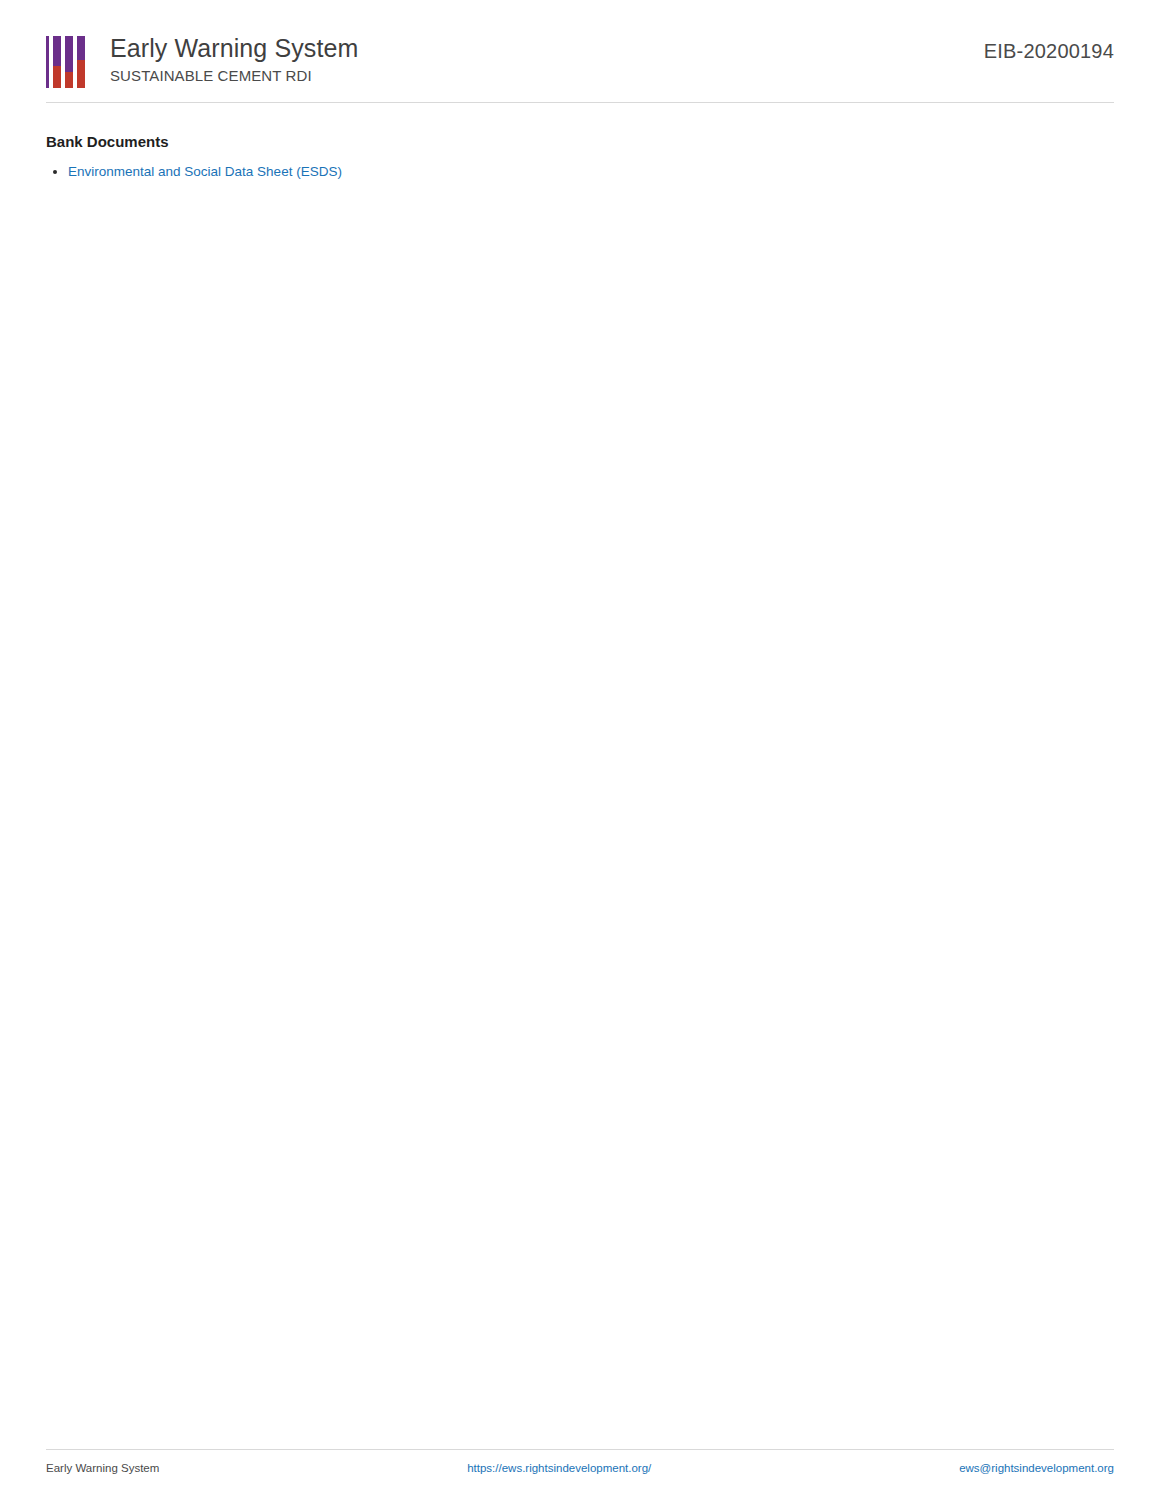Early Warning System SUSTAINABLE CEMENT RDI
EIB-20200194
Bank Documents
Environmental and Social Data Sheet (ESDS)
Early Warning System
https://ews.rightsindevelopment.org/
ews@rightsindevelopment.org